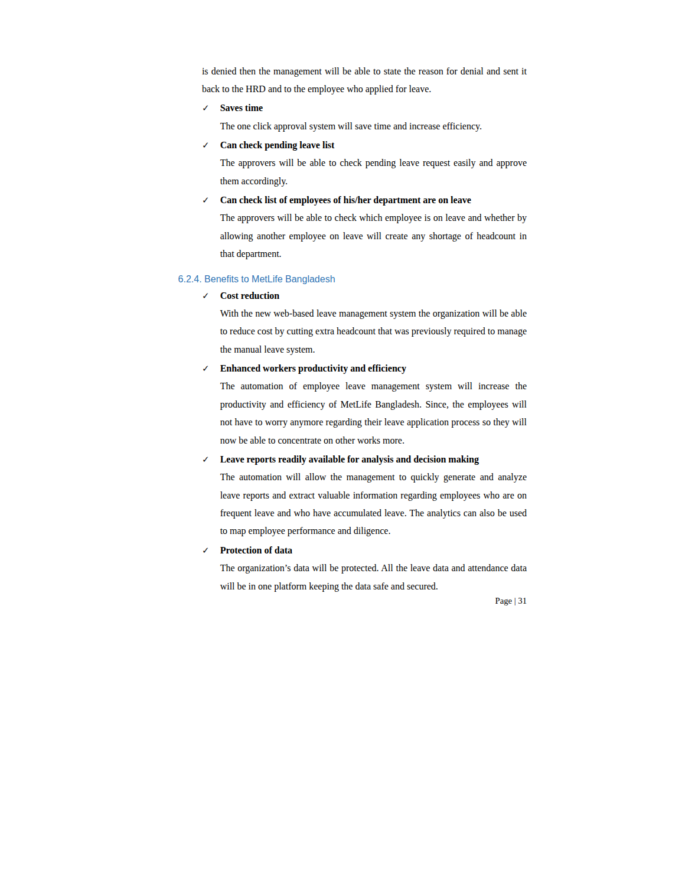is denied then the management will be able to state the reason for denial and sent it back to the HRD and to the employee who applied for leave.
✓ Saves time The one click approval system will save time and increase efficiency.
✓ Can check pending leave list The approvers will be able to check pending leave request easily and approve them accordingly.
✓ Can check list of employees of his/her department are on leave The approvers will be able to check which employee is on leave and whether by allowing another employee on leave will create any shortage of headcount in that department.
6.2.4. Benefits to MetLife Bangladesh
✓ Cost reduction With the new web-based leave management system the organization will be able to reduce cost by cutting extra headcount that was previously required to manage the manual leave system.
✓ Enhanced workers productivity and efficiency The automation of employee leave management system will increase the productivity and efficiency of MetLife Bangladesh. Since, the employees will not have to worry anymore regarding their leave application process so they will now be able to concentrate on other works more.
✓ Leave reports readily available for analysis and decision making The automation will allow the management to quickly generate and analyze leave reports and extract valuable information regarding employees who are on frequent leave and who have accumulated leave. The analytics can also be used to map employee performance and diligence.
✓ Protection of data The organization’s data will be protected. All the leave data and attendance data will be in one platform keeping the data safe and secured.
Page | 31